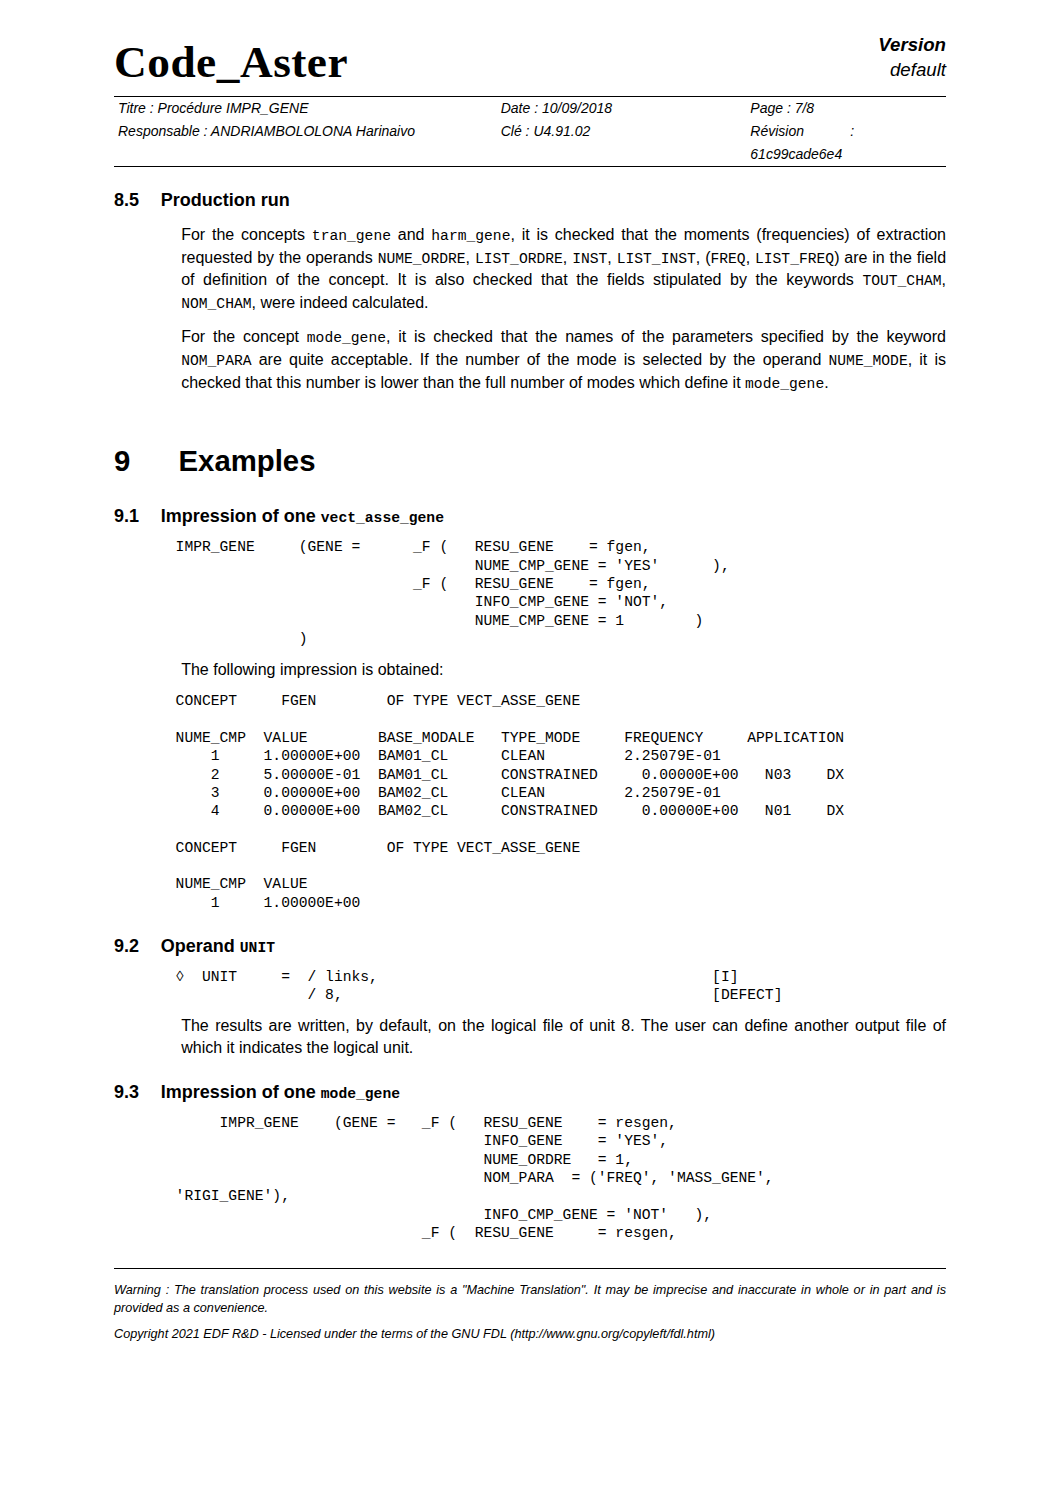Code_Aster
Version
default
| Titre : Procédure IMPR_GENE | Date : 10/09/2018 | Page : 7/8 | |
| Responsable : ANDRIAMBOLOLONA Harinaivo | Clé : U4.91.02 | Révision | : |
| | | 61c99cade6e4 |
8.5 Production run
For the concepts tran_gene and harm_gene, it is checked that the moments (frequencies) of extraction requested by the operands NUME_ORDRE, LIST_ORDRE, INST, LIST_INST, (FREQ, LIST_FREQ) are in the field of definition of the concept. It is also checked that the fields stipulated by the keywords TOUT_CHAM, NOM_CHAM, were indeed calculated.
For the concept mode_gene, it is checked that the names of the parameters specified by the keyword NOM_PARA are quite acceptable. If the number of the mode is selected by the operand NUME_MODE, it is checked that this number is lower than the full number of modes which define it mode_gene.
9 Examples
9.1 Impression of one vect_asse_gene
IMPR_GENE     (GENE =      _F (   RESU_GENE    = fgen,
                                  NUME_CMP_GENE = 'YES'      ),
                           _F (   RESU_GENE    = fgen,
                                  INFO_CMP_GENE = 'NOT',
                                  NUME_CMP_GENE = 1        )
              )
The following impression is obtained:
CONCEPT     FGEN        OF TYPE VECT_ASSE_GENE

NUME_CMP  VALUE        BASE_MODALE   TYPE_MODE     FREQUENCY     APPLICATION
    1     1.00000E+00  BAM01_CL      CLEAN         2.25079E-01
    2     5.00000E-01  BAM01_CL      CONSTRAINED     0.00000E+00   N03    DX
    3     0.00000E+00  BAM02_CL      CLEAN         2.25079E-01
    4     0.00000E+00  BAM02_CL      CONSTRAINED     0.00000E+00   N01    DX

CONCEPT     FGEN        OF TYPE VECT_ASSE_GENE

NUME_CMP  VALUE
    1     1.00000E+00
9.2 Operand UNIT
◊  UNIT     =  / links,                                      [I]
               / 8,                                          [DEFECT]
The results are written, by default, on the logical file of unit 8. The user can define another output file of which it indicates the logical unit.
9.3 Impression of one mode_gene
     IMPR_GENE    (GENE =   _F (   RESU_GENE    = resgen,
                                   INFO_GENE    = 'YES',
                                   NUME_ORDRE   = 1,
                                   NOM_PARA  = ('FREQ', 'MASS_GENE',
'RIGI_GENE'),
                                   INFO_CMP_GENE = 'NOT'   ),
                            _F (  RESU_GENE     = resgen,
Warning : The translation process used on this website is a "Machine Translation". It may be imprecise and inaccurate in whole or in part and is provided as a convenience.
Copyright 2021 EDF R&D - Licensed under the terms of the GNU FDL (http://www.gnu.org/copyleft/fdl.html)